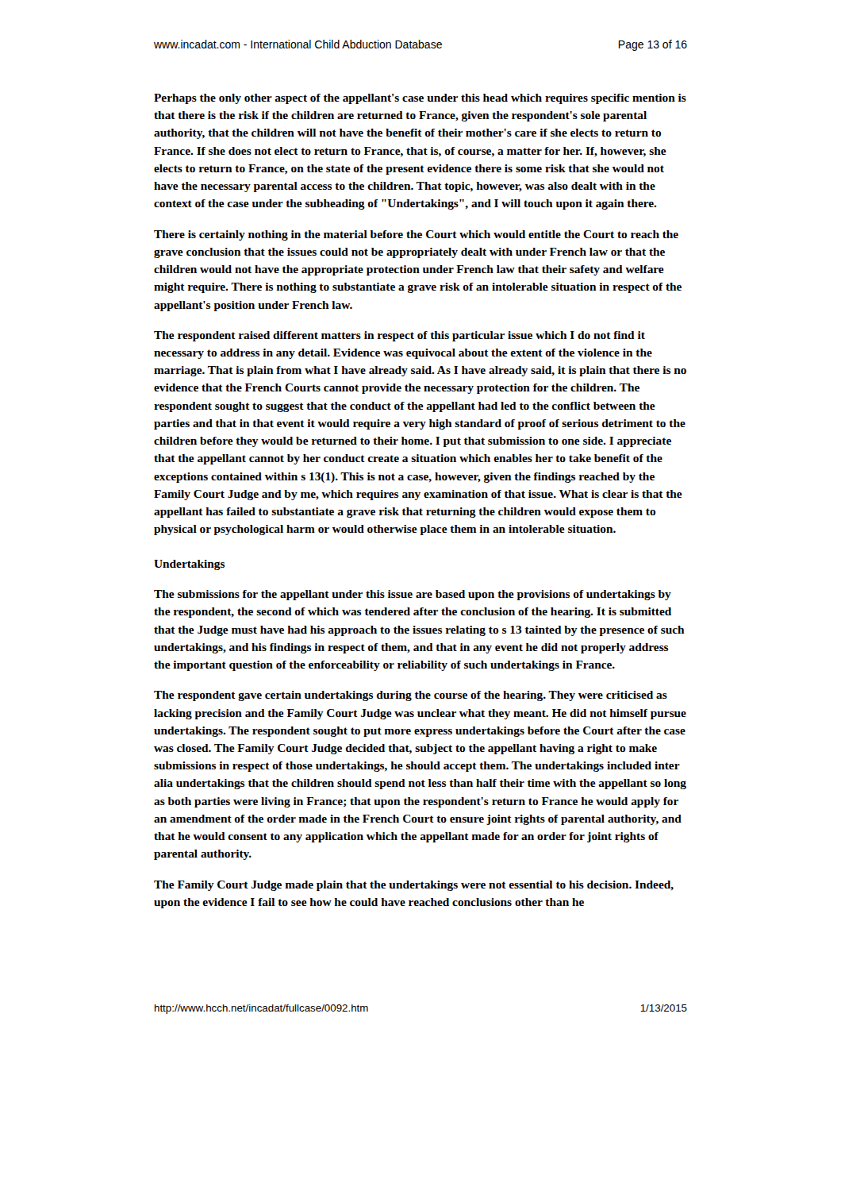www.incadat.com - International Child Abduction Database Page 13 of 16
Perhaps the only other aspect of the appellant's case under this head which requires specific mention is that there is the risk if the children are returned to France, given the respondent's sole parental authority, that the children will not have the benefit of their mother's care if she elects to return to France. If she does not elect to return to France, that is, of course, a matter for her. If, however, she elects to return to France, on the state of the present evidence there is some risk that she would not have the necessary parental access to the children. That topic, however, was also dealt with in the context of the case under the subheading of "Undertakings", and I will touch upon it again there.
There is certainly nothing in the material before the Court which would entitle the Court to reach the grave conclusion that the issues could not be appropriately dealt with under French law or that the children would not have the appropriate protection under French law that their safety and welfare might require. There is nothing to substantiate a grave risk of an intolerable situation in respect of the appellant's position under French law.
The respondent raised different matters in respect of this particular issue which I do not find it necessary to address in any detail. Evidence was equivocal about the extent of the violence in the marriage. That is plain from what I have already said. As I have already said, it is plain that there is no evidence that the French Courts cannot provide the necessary protection for the children. The respondent sought to suggest that the conduct of the appellant had led to the conflict between the parties and that in that event it would require a very high standard of proof of serious detriment to the children before they would be returned to their home. I put that submission to one side. I appreciate that the appellant cannot by her conduct create a situation which enables her to take benefit of the exceptions contained within s 13(1). This is not a case, however, given the findings reached by the Family Court Judge and by me, which requires any examination of that issue. What is clear is that the appellant has failed to substantiate a grave risk that returning the children would expose them to physical or psychological harm or would otherwise place them in an intolerable situation.
Undertakings
The submissions for the appellant under this issue are based upon the provisions of undertakings by the respondent, the second of which was tendered after the conclusion of the hearing. It is submitted that the Judge must have had his approach to the issues relating to s 13 tainted by the presence of such undertakings, and his findings in respect of them, and that in any event he did not properly address the important question of the enforceability or reliability of such undertakings in France.
The respondent gave certain undertakings during the course of the hearing. They were criticised as lacking precision and the Family Court Judge was unclear what they meant. He did not himself pursue undertakings. The respondent sought to put more express undertakings before the Court after the case was closed. The Family Court Judge decided that, subject to the appellant having a right to make submissions in respect of those undertakings, he should accept them. The undertakings included inter alia undertakings that the children should spend not less than half their time with the appellant so long as both parties were living in France; that upon the respondent's return to France he would apply for an amendment of the order made in the French Court to ensure joint rights of parental authority, and that he would consent to any application which the appellant made for an order for joint rights of parental authority.
The Family Court Judge made plain that the undertakings were not essential to his decision. Indeed, upon the evidence I fail to see how he could have reached conclusions other than he
http://www.hcch.net/incadat/fullcase/0092.htm 1/13/2015